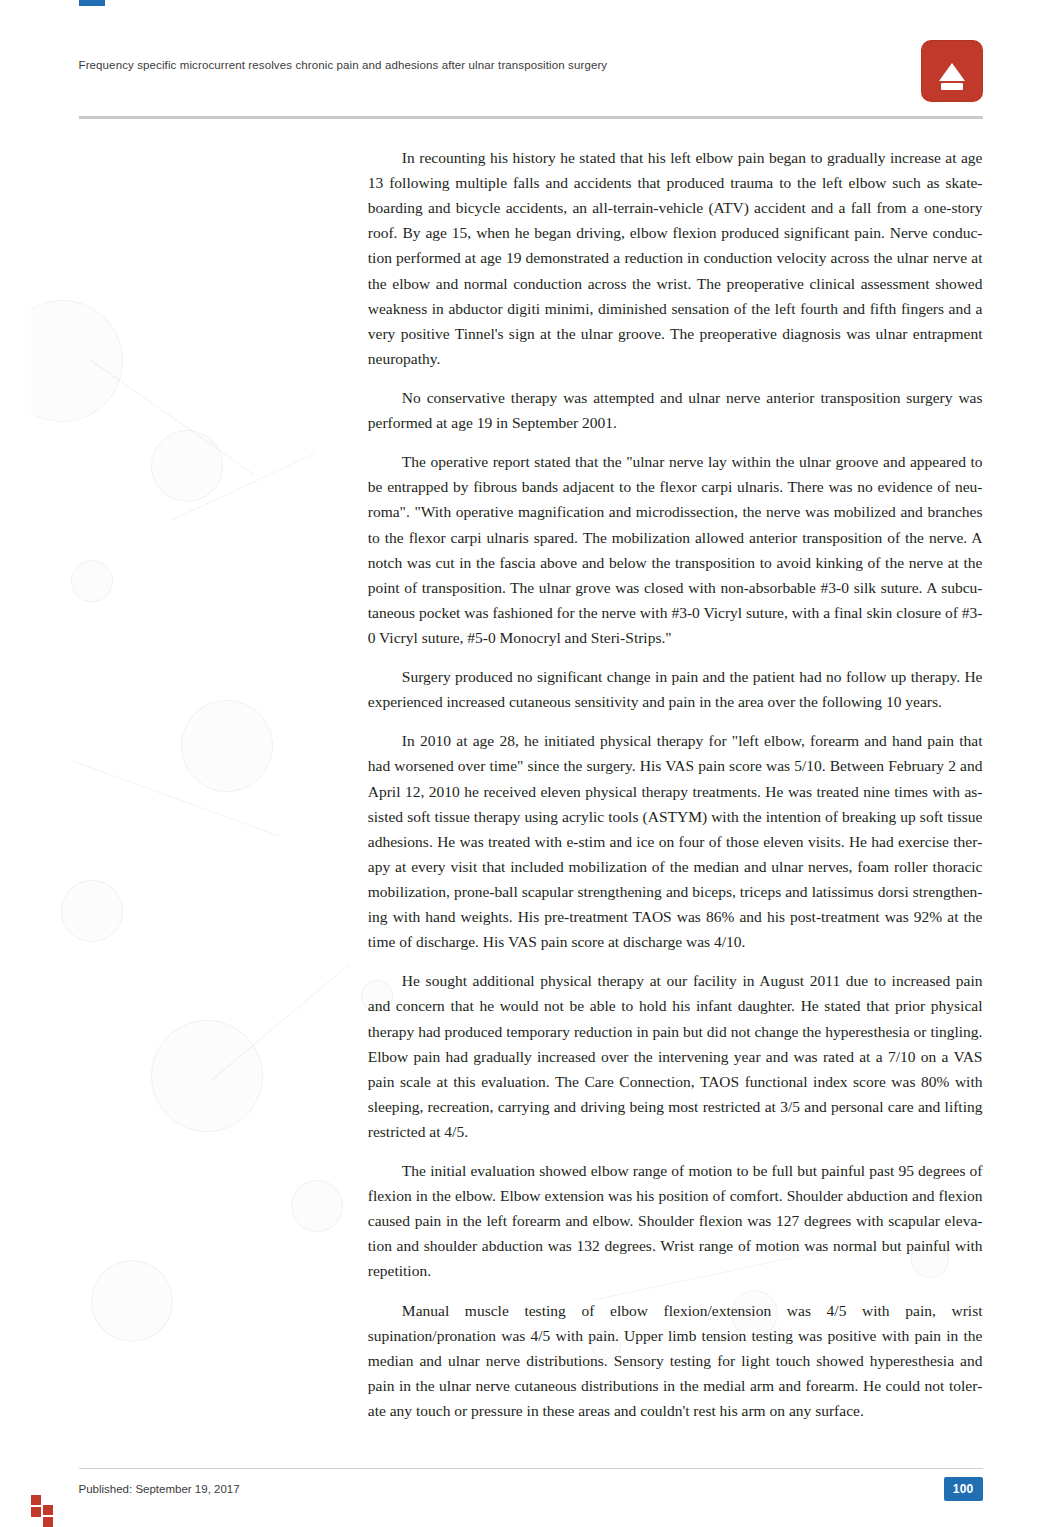Frequency specific microcurrent resolves chronic pain and adhesions after ulnar transposition surgery
In recounting his history he stated that his left elbow pain began to gradually increase at age 13 following multiple falls and accidents that produced trauma to the left elbow such as skateboarding and bicycle accidents, an all-terrain-vehicle (ATV) accident and a fall from a one-story roof. By age 15, when he began driving, elbow flexion produced significant pain. Nerve conduction performed at age 19 demonstrated a reduction in conduction velocity across the ulnar nerve at the elbow and normal conduction across the wrist. The preoperative clinical assessment showed weakness in abductor digiti minimi, diminished sensation of the left fourth and fifth fingers and a very positive Tinnel's sign at the ulnar groove. The preoperative diagnosis was ulnar entrapment neuropathy.
No conservative therapy was attempted and ulnar nerve anterior transposition surgery was performed at age 19 in September 2001.
The operative report stated that the "ulnar nerve lay within the ulnar groove and appeared to be entrapped by fibrous bands adjacent to the flexor carpi ulnaris. There was no evidence of neuroma". "With operative magnification and microdissection, the nerve was mobilized and branches to the flexor carpi ulnaris spared. The mobilization allowed anterior transposition of the nerve. A notch was cut in the fascia above and below the transposition to avoid kinking of the nerve at the point of transposition. The ulnar grove was closed with non-absorbable #3-0 silk suture. A subcutaneous pocket was fashioned for the nerve with #3-0 Vicryl suture, with a final skin closure of #3-0 Vicryl suture, #5-0 Monocryl and Steri-Strips."
Surgery produced no significant change in pain and the patient had no follow up therapy. He experienced increased cutaneous sensitivity and pain in the area over the following 10 years.
In 2010 at age 28, he initiated physical therapy for "left elbow, forearm and hand pain that had worsened over time" since the surgery. His VAS pain score was 5/10. Between February 2 and April 12, 2010 he received eleven physical therapy treatments. He was treated nine times with assisted soft tissue therapy using acrylic tools (ASTYM) with the intention of breaking up soft tissue adhesions. He was treated with e-stim and ice on four of those eleven visits. He had exercise therapy at every visit that included mobilization of the median and ulnar nerves, foam roller thoracic mobilization, prone-ball scapular strengthening and biceps, triceps and latissimus dorsi strengthening with hand weights. His pre-treatment TAOS was 86% and his post-treatment was 92% at the time of discharge. His VAS pain score at discharge was 4/10.
He sought additional physical therapy at our facility in August 2011 due to increased pain and concern that he would not be able to hold his infant daughter. He stated that prior physical therapy had produced temporary reduction in pain but did not change the hyperesthesia or tingling. Elbow pain had gradually increased over the intervening year and was rated at a 7/10 on a VAS pain scale at this evaluation. The Care Connection, TAOS functional index score was 80% with sleeping, recreation, carrying and driving being most restricted at 3/5 and personal care and lifting restricted at 4/5.
The initial evaluation showed elbow range of motion to be full but painful past 95 degrees of flexion in the elbow. Elbow extension was his position of comfort. Shoulder abduction and flexion caused pain in the left forearm and elbow. Shoulder flexion was 127 degrees with scapular elevation and shoulder abduction was 132 degrees. Wrist range of motion was normal but painful with repetition.
Manual muscle testing of elbow flexion/extension was 4/5 with pain, wrist supination/pronation was 4/5 with pain. Upper limb tension testing was positive with pain in the median and ulnar nerve distributions. Sensory testing for light touch showed hyperesthesia and pain in the ulnar nerve cutaneous distributions in the medial arm and forearm. He could not tolerate any touch or pressure in these areas and couldn't rest his arm on any surface.
Published: September 19, 2017
100